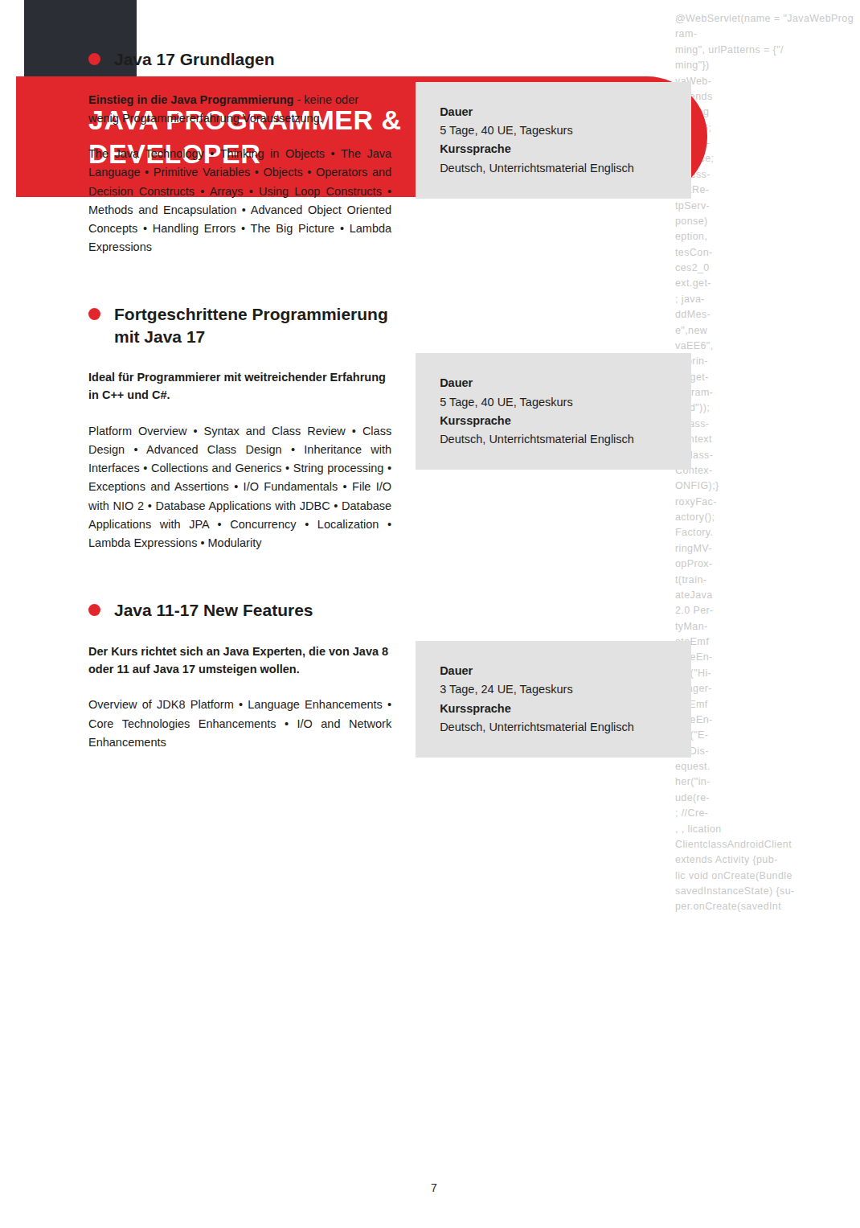@WebServlet(name = "JavaWebProgram- ming", urlPatterns = {"/ ming"}) vaWeb- extends eString ONFIG; BTrain- Service; rocess- vletRe- tpServ- ponse) eption, tesCon- ces2_0 ext.get- ; java- ddMes- e",new vaEE6", nsprin- an.get- tParam- bled")); {Class- Context wClass- Contex- ONFIG);} roxyFac- actory(); Factory. ringMV- opProx- t(train- ateJava 2.0 Per- tyMan- ateEmf eateEn- ory("Hi- anager- inkEmf eateEn- ory("E- estDis- equest. her("in- ude(re- ; //Cre- , , lication ClientclassAndroidClient extends Activity {pub- lic void onCreate(Bundle savedInstanceState) {su- per.onCreate(savedInt
Java Programmer &
Developer
Java 17 Grundlagen
Einstieg in die Java Programmierung - keine oder wenig Programmiererfahrung Voraussetzung.
The Java Technology • Thinking in Objects • The Java Language • Primitive Variables • Objects • Operators and Decision Constructs • Arrays • Using Loop Constructs • Methods and Encapsulation • Advanced Object Oriented Concepts • Handling Errors • The Big Picture • Lambda Expressions
Dauer
5 Tage, 40 UE, Tageskurs
Kurssprache
Deutsch, Unterrichtsmaterial Englisch
Fortgeschrittene Programmierung
mit Java 17
Ideal für Programmierer mit weitreichender Erfahrung in C++ und C#.
Platform Overview • Syntax and Class Review • Class Design • Advanced Class Design • Inheritance with Interfaces • Collections and Generics • String processing • Exceptions and Assertions • I/O Fundamentals • File I/O with NIO 2 • Database Applications with JDBC • Database Applications with JPA • Concurrency • Localization • Lambda Expressions • Modularity
Dauer
5 Tage, 40 UE, Tageskurs
Kurssprache
Deutsch, Unterrichtsmaterial Englisch
Java 11-17 New Features
Der Kurs richtet sich an Java Experten, die von Java 8 oder 11 auf Java 17 umsteigen wollen.
Overview of JDK8 Platform • Language Enhancements • Core Technologies Enhancements • I/O and Network Enhancements
Dauer
3 Tage, 24 UE, Tageskurs
Kurssprache
Deutsch, Unterrichtsmaterial Englisch
7